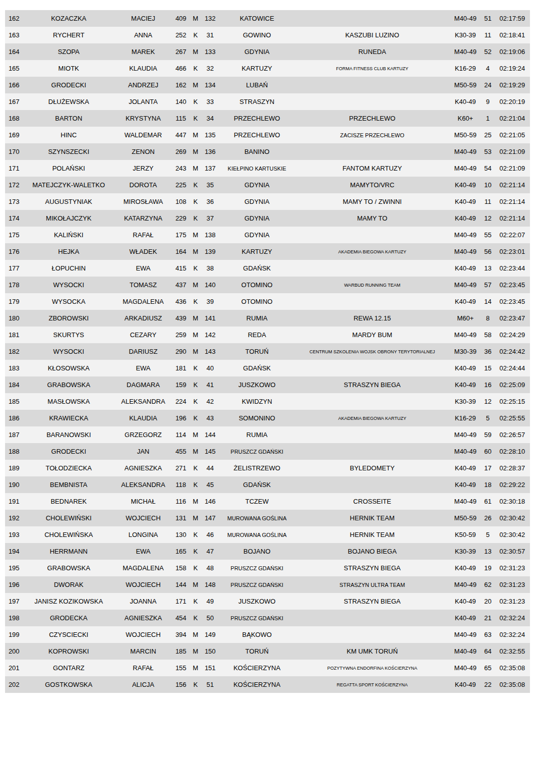| 162 | KOZACZKA | MACIEJ | 409 | M | 132 | KATOWICE | | M40-49 | 51 | 02:17:59 |
| 163 | RYCHERT | ANNA | 252 | K | 31 | GOWINO | KASZUBI LUZINO | K30-39 | 11 | 02:18:41 |
| 164 | SZOPA | MAREK | 267 | M | 133 | GDYNIA | RUNEDA | M40-49 | 52 | 02:19:06 |
| 165 | MIOTK | KLAUDIA | 466 | K | 32 | KARTUZY | FORMA FITNESS CLUB KARTUZY | K16-29 | 4 | 02:19:24 |
| 166 | GRODECKI | ANDRZEJ | 162 | M | 134 | LUBAŃ | | M50-59 | 24 | 02:19:29 |
| 167 | DŁUŻEWSKA | JOLANTA | 140 | K | 33 | STRASZYN | | K40-49 | 9 | 02:20:19 |
| 168 | BARTON | KRYSTYNA | 115 | K | 34 | PRZECHLEWO | PRZECHLEWO | K60+ | 1 | 02:21:04 |
| 169 | HINC | WALDEMAR | 447 | M | 135 | PRZECHLEWO | ZACISZE PRZECHLEWO | M50-59 | 25 | 02:21:05 |
| 170 | SZYNSZECKI | ZENON | 269 | M | 136 | BANINO | | M40-49 | 53 | 02:21:09 |
| 171 | POLAŃSKI | JERZY | 243 | M | 137 | KIEŁPINO KARTUSKIE | FANTOM KARTUZY | M40-49 | 54 | 02:21:09 |
| 172 | MATEJCZYK-WALETKO | DOROTA | 225 | K | 35 | GDYNIA | MAMYTO/VRC | K40-49 | 10 | 02:21:14 |
| 173 | AUGUSTYNIAK | MIROSŁAWA | 108 | K | 36 | GDYNIA | MAMY TO / ZWINNI | K40-49 | 11 | 02:21:14 |
| 174 | MIKOŁAJCZYK | KATARZYNA | 229 | K | 37 | GDYNIA | MAMY TO | K40-49 | 12 | 02:21:14 |
| 175 | KALIŃSKI | RAFAŁ | 175 | M | 138 | GDYNIA | | M40-49 | 55 | 02:22:07 |
| 176 | HEJKA | WŁADEK | 164 | M | 139 | KARTUZY | AKADEMIA BIEGOWA KARTUZY | M40-49 | 56 | 02:23:01 |
| 177 | ŁOPUCHIN | EWA | 415 | K | 38 | GDAŃSK | | K40-49 | 13 | 02:23:44 |
| 178 | WYSOCKI | TOMASZ | 437 | M | 140 | OTOMINO | WARBUD RUNNING TEAM | M40-49 | 57 | 02:23:45 |
| 179 | WYSOCKA | MAGDALENA | 436 | K | 39 | OTOMINO | | K40-49 | 14 | 02:23:45 |
| 180 | ZBOROWSKI | ARKADIUSZ | 439 | M | 141 | RUMIA | REWA 12.15 | M60+ | 8 | 02:23:47 |
| 181 | SKURTYS | CEZARY | 259 | M | 142 | REDA | MARDY BUM | M40-49 | 58 | 02:24:29 |
| 182 | WYSOCKI | DARIUSZ | 290 | M | 143 | TORUŃ | CENTRUM SZKOLENIA WOJSK OBRONY TERYTORIALNEJ | M30-39 | 36 | 02:24:42 |
| 183 | KŁOSOWSKA | EWA | 181 | K | 40 | GDAŃSK | | K40-49 | 15 | 02:24:44 |
| 184 | GRABOWSKA | DAGMARA | 159 | K | 41 | JUSZKOWO | STRASZYN BIEGA | K40-49 | 16 | 02:25:09 |
| 185 | MASŁOWSKA | ALEKSANDRA | 224 | K | 42 | KWIDZYN | | K30-39 | 12 | 02:25:15 |
| 186 | KRAWIECKA | KLAUDIA | 196 | K | 43 | SOMONINO | AKADEMIA BIEGOWA KARTUZY | K16-29 | 5 | 02:25:55 |
| 187 | BARANOWSKI | GRZEGORZ | 114 | M | 144 | RUMIA | | M40-49 | 59 | 02:26:57 |
| 188 | GRODECKI | JAN | 455 | M | 145 | PRUSZCZ GDAŃSKI | | M40-49 | 60 | 02:28:10 |
| 189 | TOŁODZIECKA | AGNIESZKA | 271 | K | 44 | ŻELISTRZEWO | BYLEDOMETY | K40-49 | 17 | 02:28:37 |
| 190 | BEMBNISTA | ALEKSANDRA | 118 | K | 45 | GDAŃSK | | K40-49 | 18 | 02:29:22 |
| 191 | BEDNAREK | MICHAŁ | 116 | M | 146 | TCZEW | CROSSEITE | M40-49 | 61 | 02:30:18 |
| 192 | CHOLEWIŃSKI | WOJCIECH | 131 | M | 147 | MUROWANA GOŚLINA | HERNIK TEAM | M50-59 | 26 | 02:30:42 |
| 193 | CHOLEWIŃSKA | LONGINA | 130 | K | 46 | MUROWANA GOŚLINA | HERNIK TEAM | K50-59 | 5 | 02:30:42 |
| 194 | HERRMANN | EWA | 165 | K | 47 | BOJANO | BOJANO BIEGA | K30-39 | 13 | 02:30:57 |
| 195 | GRABOWSKA | MAGDALENA | 158 | K | 48 | PRUSZCZ GDAŃSKI | STRASZYN BIEGA | K40-49 | 19 | 02:31:23 |
| 196 | DWORAK | WOJCIECH | 144 | M | 148 | PRUSZCZ GDAŃSKI | STRASZYN ULTRA TEAM | M40-49 | 62 | 02:31:23 |
| 197 | JANISZ KOZIKOWSKA | JOANNA | 171 | K | 49 | JUSZKOWO | STRASZYN BIEGA | K40-49 | 20 | 02:31:23 |
| 198 | GRODECKA | AGNIESZKA | 454 | K | 50 | PRUSZCZ GDAŃSKI | | K40-49 | 21 | 02:32:24 |
| 199 | CZYSCIECKI | WOJCIECH | 394 | M | 149 | BĄKOWO | | M40-49 | 63 | 02:32:24 |
| 200 | KOPROWSKI | MARCIN | 185 | M | 150 | TORUŃ | KM UMK TORUŃ | M40-49 | 64 | 02:32:55 |
| 201 | GONTARZ | RAFAŁ | 155 | M | 151 | KOŚCIERZYNA | POZYTYWNA ENDORFINA KOŚCIERZYNA | M40-49 | 65 | 02:35:08 |
| 202 | GOSTKOWSKA | ALICJA | 156 | K | 51 | KOŚCIERZYNA | REGATTA SPORT KOŚCIERZYNA | K40-49 | 22 | 02:35:08 |